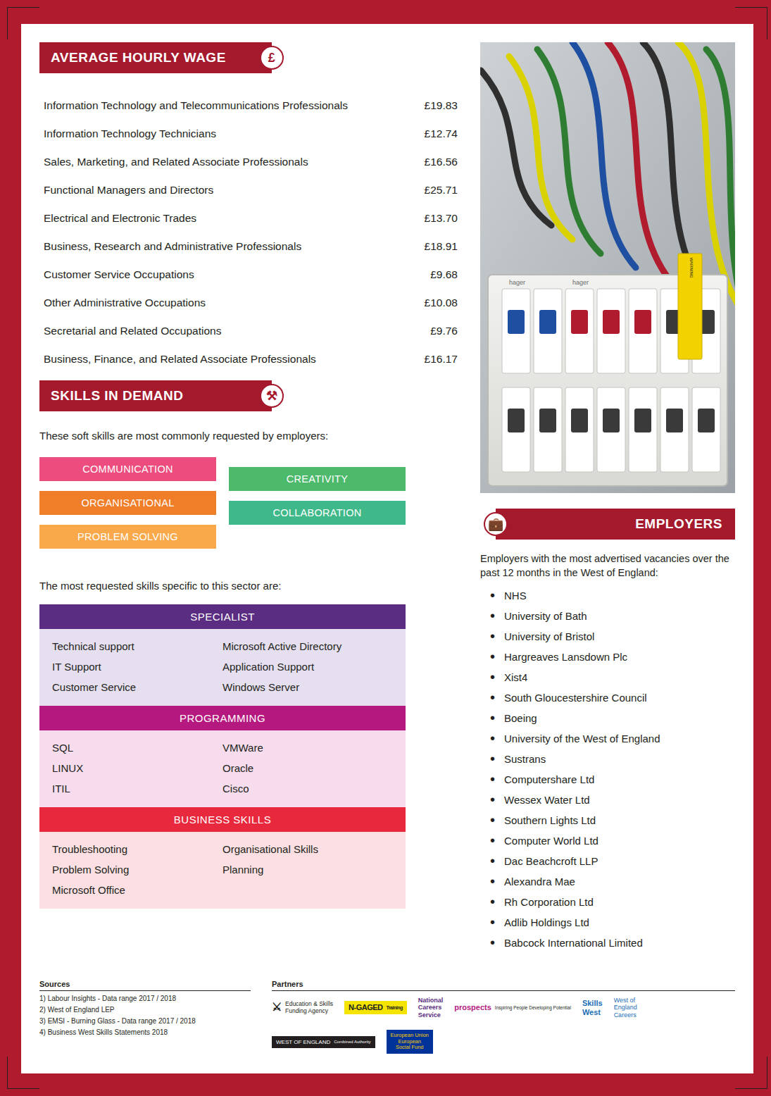AVERAGE HOURLY WAGE £
| Information Technology and Telecommunications Professionals | £19.83 |
| Information Technology Technicians | £12.74 |
| Sales, Marketing, and Related Associate Professionals | £16.56 |
| Functional Managers and Directors | £25.71 |
| Electrical and Electronic Trades | £13.70 |
| Business, Research and Administrative Professionals | £18.91 |
| Customer Service Occupations | £9.68 |
| Other Administrative Occupations | £10.08 |
| Secretarial and Related Occupations | £9.76 |
| Business, Finance, and Related Associate Professionals | £16.17 |
SKILLS IN DEMAND ⚒
These soft skills are most commonly requested by employers:
COMMUNICATION
ORGANISATIONAL
PROBLEM SOLVING
CREATIVITY
COLLABORATION
The most requested skills specific to this sector are:
SPECIALIST
Technical support
Microsoft Active Directory
IT Support
Application Support
Customer Service
Windows Server
PROGRAMMING
SQL
VMWare
LINUX
Oracle
ITIL
Cisco
BUSINESS SKILLS
Troubleshooting
Organisational Skills
Problem Solving
Planning
Microsoft Office
WARNING hager hager
💼 EMPLOYERS
Employers with the most advertised vacancies over the past 12 months in the West of England:
NHS
University of Bath
University of Bristol
Hargreaves Lansdown Plc
Xist4
South Gloucestershire Council
Boeing
University of the West of England
Sustrans
Computershare Ltd
Wessex Water Ltd
Southern Lights Ltd
Computer World Ltd
Dac Beachcroft LLP
Alexandra Mae
Rh Corporation Ltd
Adlib Holdings Ltd
Babcock International Limited
Sources
1) Labour Insights - Data range 2017 / 2018
2) West of England LEP
3) EMSI - Burning Glass - Data range 2017 / 2018
4) Business West Skills Statements 2018
Partners
⚔Education & Skills
Funding Agency N-GAGED
Training National
Careers
Service prospects
Inspiring People Developing Potential Skills
West West of
England
Careers WEST OF ENGLAND
Combined Authority European Union
European
Social Fund